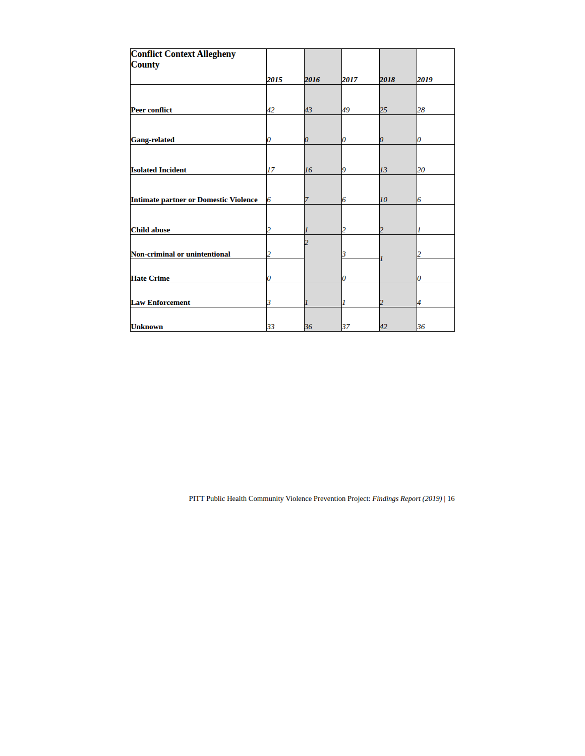| Conflict Context Allegheny County | 2015 | 2016 | 2017 | 2018 | 2019 |
| Peer conflict | 42 | 43 | 49 | 25 | 28 |
| Gang-related | 0 | 0 | 0 | 0 | 0 |
| Isolated Incident | 17 | 16 | 9 | 13 | 20 |
| Intimate partner or Domestic Violence | 6 | 7 | 6 | 10 | 6 |
| Child abuse | 2 | 1 | 2 | 2 | 1 |
| Non-criminal or unintentional | 2 | 2 | 3 | 1 | 2 |
| Hate Crime | 0 | 0 | 0 |
| Law Enforcement | 3 | 1 | 1 | 2 | 4 |
| Unknown | 33 | 36 | 37 | 42 | 36 |
PITT Public Health Community Violence Prevention Project: Findings Report (2019) | 16